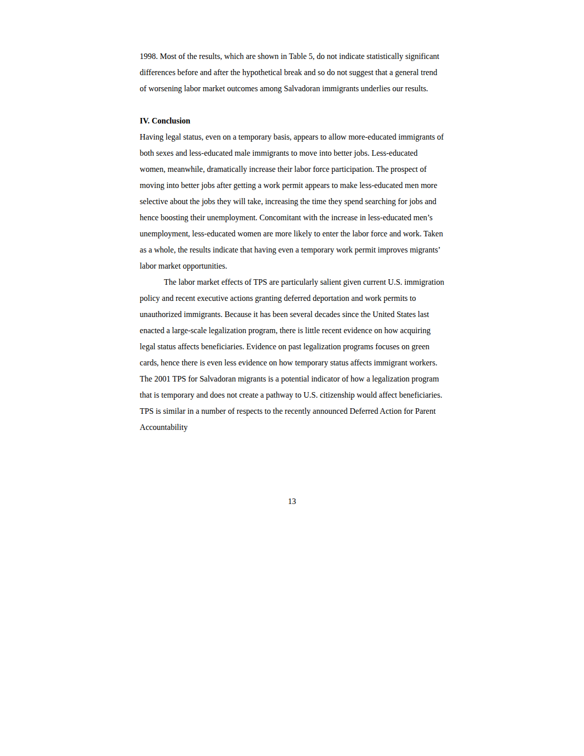1998. Most of the results, which are shown in Table 5, do not indicate statistically significant differences before and after the hypothetical break and so do not suggest that a general trend of worsening labor market outcomes among Salvadoran immigrants underlies our results.
IV. Conclusion
Having legal status, even on a temporary basis, appears to allow more-educated immigrants of both sexes and less-educated male immigrants to move into better jobs. Less-educated women, meanwhile, dramatically increase their labor force participation. The prospect of moving into better jobs after getting a work permit appears to make less-educated men more selective about the jobs they will take, increasing the time they spend searching for jobs and hence boosting their unemployment. Concomitant with the increase in less-educated men’s unemployment, less-educated women are more likely to enter the labor force and work. Taken as a whole, the results indicate that having even a temporary work permit improves migrants’ labor market opportunities.
The labor market effects of TPS are particularly salient given current U.S. immigration policy and recent executive actions granting deferred deportation and work permits to unauthorized immigrants. Because it has been several decades since the United States last enacted a large-scale legalization program, there is little recent evidence on how acquiring legal status affects beneficiaries. Evidence on past legalization programs focuses on green cards, hence there is even less evidence on how temporary status affects immigrant workers. The 2001 TPS for Salvadoran migrants is a potential indicator of how a legalization program that is temporary and does not create a pathway to U.S. citizenship would affect beneficiaries. TPS is similar in a number of respects to the recently announced Deferred Action for Parent Accountability
13